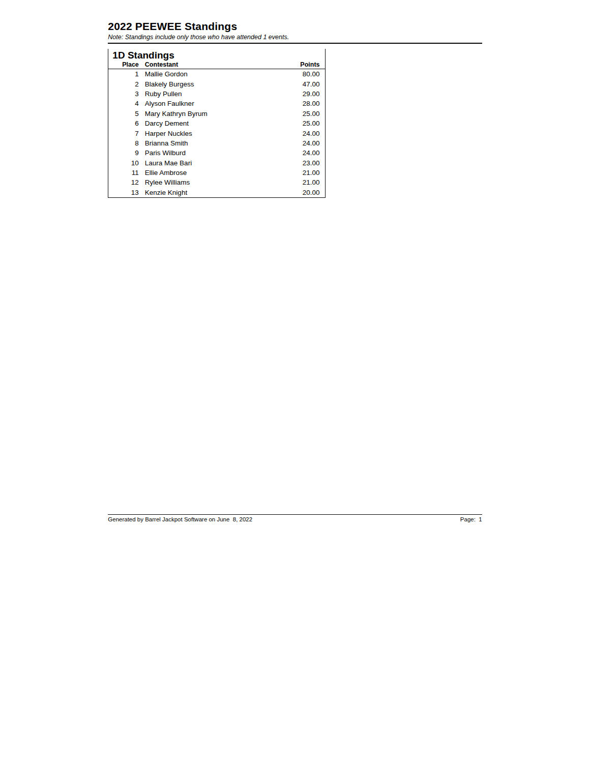2022 PEEWEE Standings
Note: Standings include only those who have attended 1 events.
1D Standings
| Place | Contestant | Points |
| --- | --- | --- |
| 1 | Mallie Gordon | 80.00 |
| 2 | Blakely Burgess | 47.00 |
| 3 | Ruby Pullen | 29.00 |
| 4 | Alyson Faulkner | 28.00 |
| 5 | Mary Kathryn Byrum | 25.00 |
| 6 | Darcy Dement | 25.00 |
| 7 | Harper Nuckles | 24.00 |
| 8 | Brianna Smith | 24.00 |
| 9 | Paris Wilburd | 24.00 |
| 10 | Laura Mae Bari | 23.00 |
| 11 | Ellie Ambrose | 21.00 |
| 12 | Rylee Williams | 21.00 |
| 13 | Kenzie Knight | 20.00 |
Generated by Barrel Jackpot Software on June 8, 2022 Page: 1